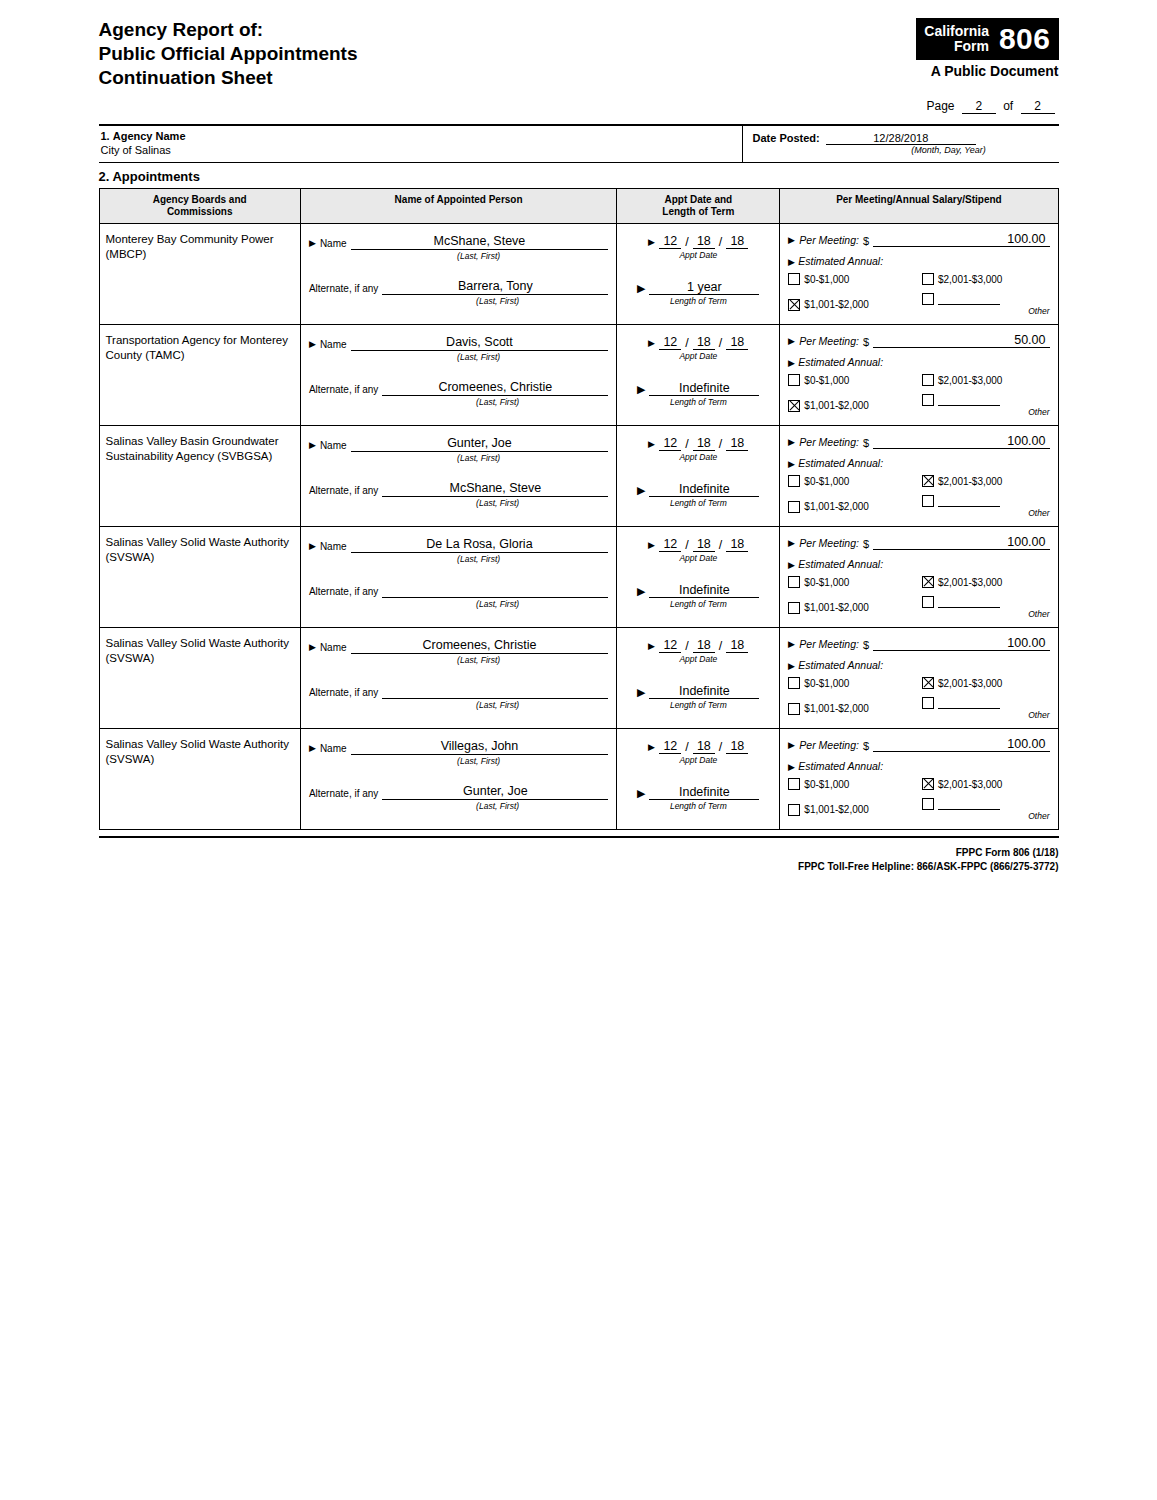Agency Report of:
Public Official Appointments
Continuation Sheet
California
Form 806
A Public Document
Page 2 of 2
1. Agency Name
City of Salinas
Date Posted: 12/28/2018
(Month, Day, Year)
2. Appointments
| Agency Boards and Commissions | Name of Appointed Person | Appt Date and Length of Term | Per Meeting/Annual Salary/Stipend |
| --- | --- | --- | --- |
| Monterey Bay Community Power (MBCP) | ▶ Name McShane, Steve (Last, First) Alternate, if any Barrera, Tony (Last, First) | ▶ 12 / 18 / 18 Appt Date ▶ 1 year Length of Term | ▶ Per Meeting: $ 100.00 ▶ Estimated Annual: $0-$1,000 $2,001-$3,000 $1,001-$2,000 Other |
| Transportation Agency for Monterey County (TAMC) | ▶ Name Davis, Scott (Last, First) Alternate, if any Cromeenes, Christie (Last, First) | ▶ 12 / 18 / 18 Appt Date ▶ Indefinite Length of Term | ▶ Per Meeting: $ 50.00 ▶ Estimated Annual: $0-$1,000 $2,001-$3,000 $1,001-$2,000 Other |
| Salinas Valley Basin Groundwater Sustainability Agency (SVBGSA) | ▶ Name Gunter, Joe (Last, First) Alternate, if any McShane, Steve (Last, First) | ▶ 12 / 18 / 18 Appt Date ▶ Indefinite Length of Term | ▶ Per Meeting: $ 100.00 ▶ Estimated Annual: $0-$1,000 $2,001-$3,000 $1,001-$2,000 Other |
| Salinas Valley Solid Waste Authority (SVSWA) | ▶ Name De La Rosa, Gloria (Last, First) Alternate, if any (Last, First) | ▶ 12 / 18 / 18 Appt Date ▶ Indefinite Length of Term | ▶ Per Meeting: $ 100.00 ▶ Estimated Annual: $0-$1,000 $2,001-$3,000 $1,001-$2,000 Other |
| Salinas Valley Solid Waste Authority (SVSWA) | ▶ Name Cromeenes, Christie (Last, First) Alternate, if any (Last, First) | ▶ 12 / 18 / 18 Appt Date ▶ Indefinite Length of Term | ▶ Per Meeting: $ 100.00 ▶ Estimated Annual: $0-$1,000 $2,001-$3,000 $1,001-$2,000 Other |
| Salinas Valley Solid Waste Authority (SVSWA) | ▶ Name Villegas, John (Last, First) Alternate, if any Gunter, Joe (Last, First) | ▶ 12 / 18 / 18 Appt Date ▶ Indefinite Length of Term | ▶ Per Meeting: $ 100.00 ▶ Estimated Annual: $0-$1,000 $2,001-$3,000 $1,001-$2,000 Other |
FPPC Form 806 (1/18)
FPPC Toll-Free Helpline: 866/ASK-FPPC (866/275-3772)